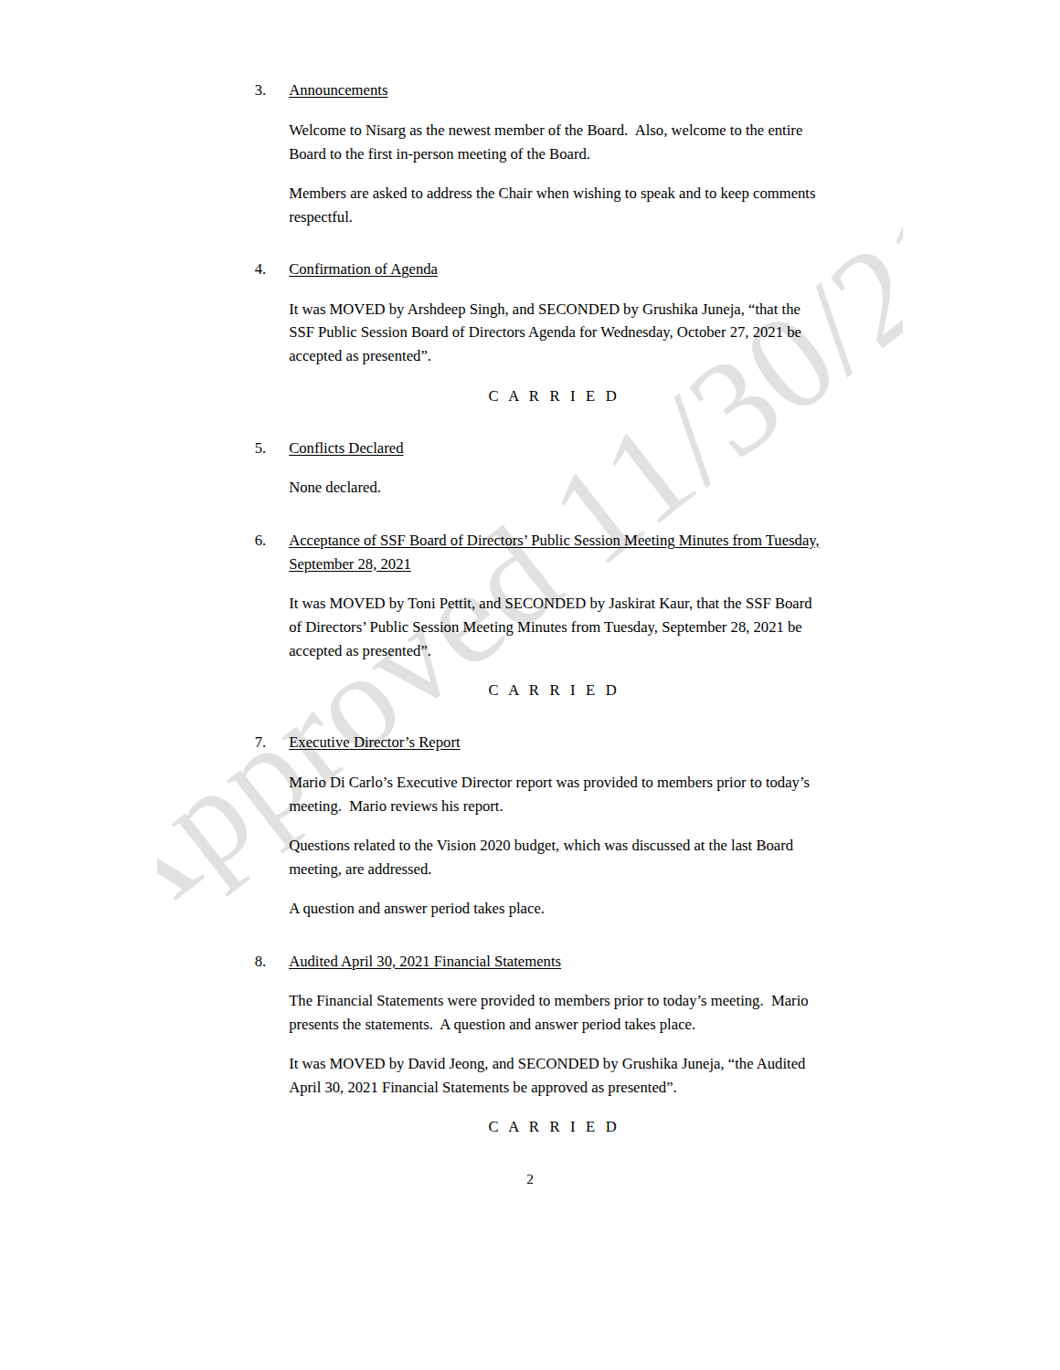Approved 11/30/21
3.
Announcements
Welcome to Nisarg as the newest member of the Board. Also, welcome to the entire Board to the first in-person meeting of the Board.
Members are asked to address the Chair when wishing to speak and to keep comments respectful.
4.
Confirmation of Agenda
It was MOVED by Arshdeep Singh, and SECONDED by Grushika Juneja, “that the SSF Public Session Board of Directors Agenda for Wednesday, October 27, 2021 be accepted as presented”.
C A R R I E D
5.
Conflicts Declared
None declared.
6.
Acceptance of SSF Board of Directors’ Public Session Meeting Minutes from Tuesday, September 28, 2021
It was MOVED by Toni Pettit, and SECONDED by Jaskirat Kaur, that the SSF Board of Directors’ Public Session Meeting Minutes from Tuesday, September 28, 2021 be accepted as presented”.
C A R R I E D
7.
Executive Director’s Report
Mario Di Carlo’s Executive Director report was provided to members prior to today’s meeting. Mario reviews his report.
Questions related to the Vision 2020 budget, which was discussed at the last Board meeting, are addressed.
A question and answer period takes place.
8.
Audited April 30, 2021 Financial Statements
The Financial Statements were provided to members prior to today’s meeting. Mario presents the statements. A question and answer period takes place.
It was MOVED by David Jeong, and SECONDED by Grushika Juneja, “the Audited April 30, 2021 Financial Statements be approved as presented”.
C A R R I E D
2